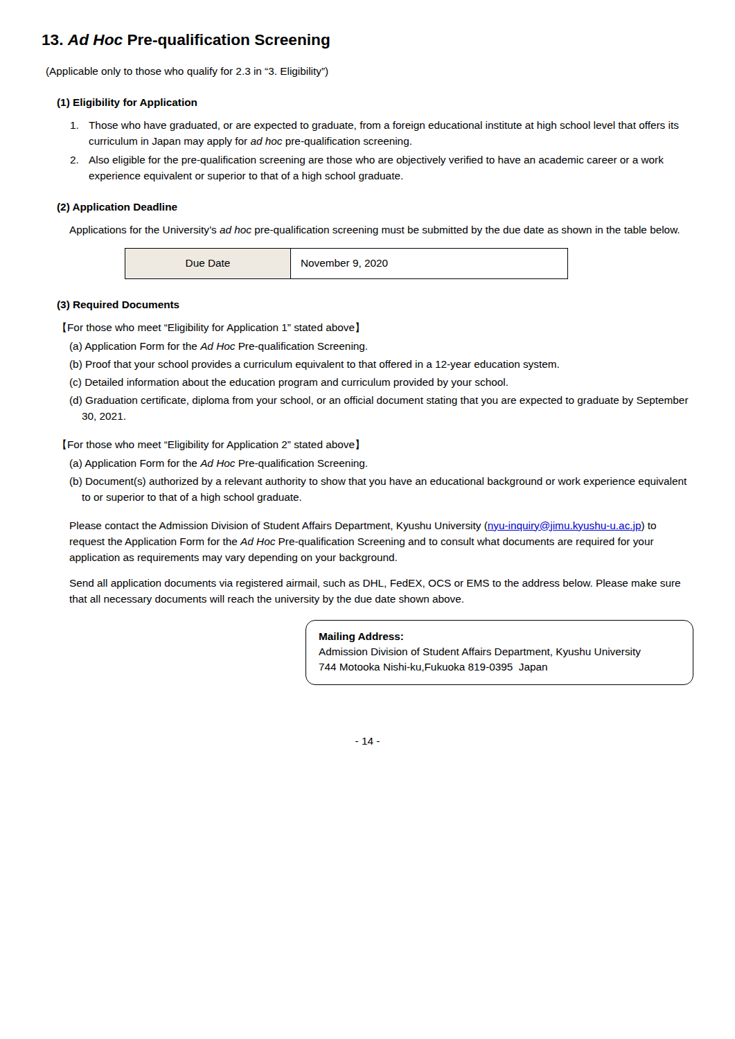13. Ad Hoc Pre-qualification Screening
(Applicable only to those who qualify for 2.3 in “3. Eligibility”)
(1) Eligibility for Application
Those who have graduated, or are expected to graduate, from a foreign educational institute at high school level that offers its curriculum in Japan may apply for ad hoc pre-qualification screening.
Also eligible for the pre-qualification screening are those who are objectively verified to have an academic career or a work experience equivalent or superior to that of a high school graduate.
(2) Application Deadline
Applications for the University’s ad hoc pre-qualification screening must be submitted by the due date as shown in the table below.
| Due Date | November 9, 2020 |
(3) Required Documents
【For those who meet “Eligibility for Application 1” stated above】
(a) Application Form for the Ad Hoc Pre-qualification Screening.
(b) Proof that your school provides a curriculum equivalent to that offered in a 12-year education system.
(c) Detailed information about the education program and curriculum provided by your school.
(d) Graduation certificate, diploma from your school, or an official document stating that you are expected to graduate by September 30, 2021.
【For those who meet “Eligibility for Application 2” stated above】
(a) Application Form for the Ad Hoc Pre-qualification Screening.
(b) Document(s) authorized by a relevant authority to show that you have an educational background or work experience equivalent to or superior to that of a high school graduate.
Please contact the Admission Division of Student Affairs Department, Kyushu University (nyu-inquiry@jimu.kyushu-u.ac.jp) to request the Application Form for the Ad Hoc Pre-qualification Screening and to consult what documents are required for your application as requirements may vary depending on your background.
Send all application documents via registered airmail, such as DHL, FedEX, OCS or EMS to the address below. Please make sure that all necessary documents will reach the university by the due date shown above.
Mailing Address:
Admission Division of Student Affairs Department, Kyushu University
744 Motooka Nishi-ku,Fukuoka 819-0395 Japan
- 14 -